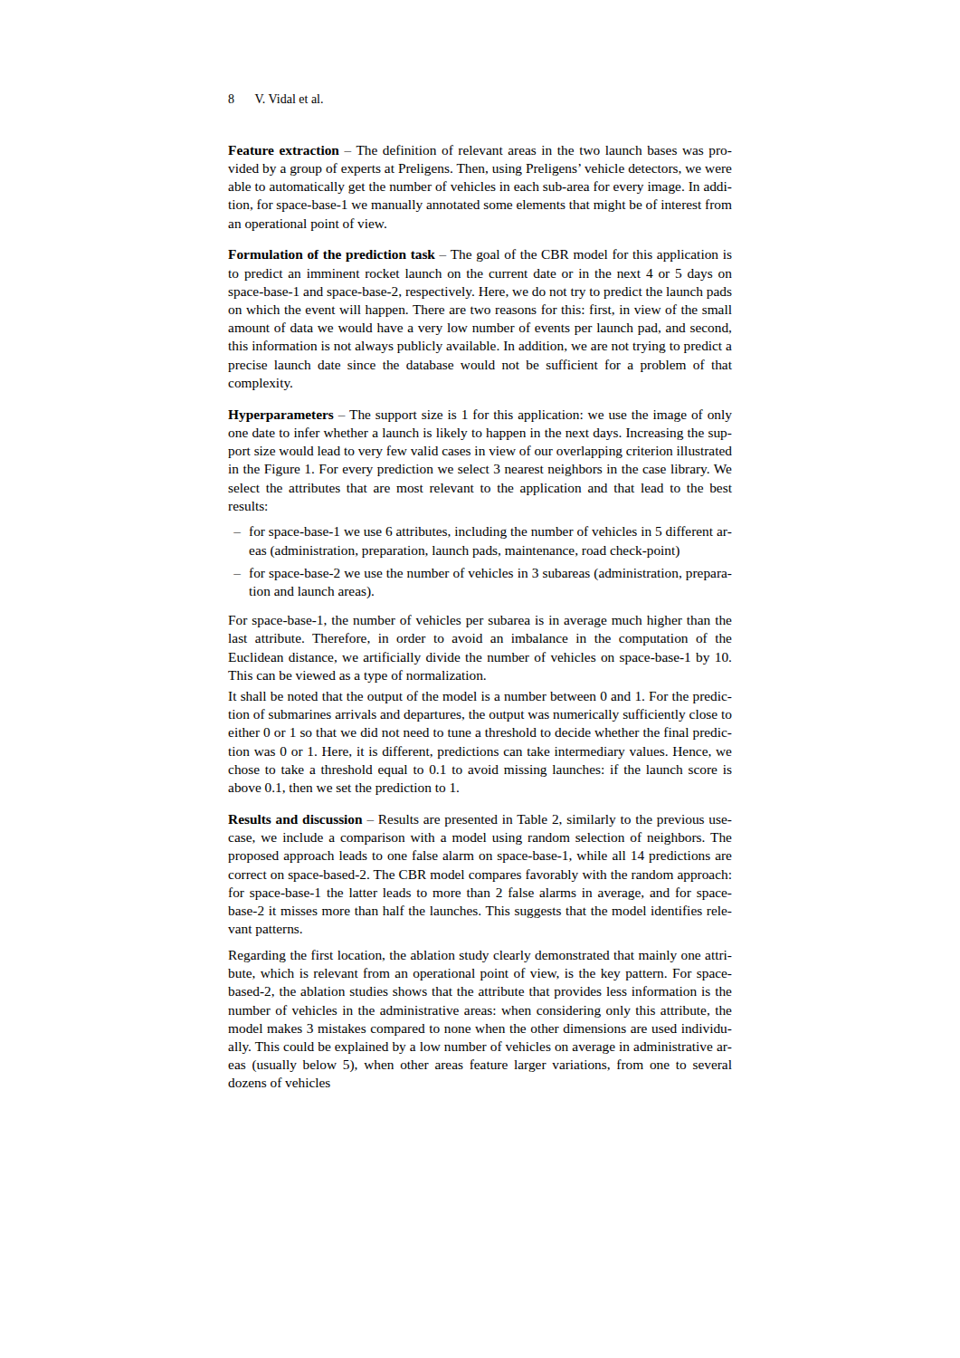8 V. Vidal et al.
Feature extraction – The definition of relevant areas in the two launch bases was provided by a group of experts at Preligens. Then, using Preligens’ vehicle detectors, we were able to automatically get the number of vehicles in each sub-area for every image. In addition, for space-base-1 we manually annotated some elements that might be of interest from an operational point of view.
Formulation of the prediction task – The goal of the CBR model for this application is to predict an imminent rocket launch on the current date or in the next 4 or 5 days on space-base-1 and space-base-2, respectively. Here, we do not try to predict the launch pads on which the event will happen. There are two reasons for this: first, in view of the small amount of data we would have a very low number of events per launch pad, and second, this information is not always publicly available. In addition, we are not trying to predict a precise launch date since the database would not be sufficient for a problem of that complexity.
Hyperparameters – The support size is 1 for this application: we use the image of only one date to infer whether a launch is likely to happen in the next days. Increasing the support size would lead to very few valid cases in view of our overlapping criterion illustrated in the Figure 1. For every prediction we select 3 nearest neighbors in the case library. We select the attributes that are most relevant to the application and that lead to the best results:
for space-base-1 we use 6 attributes, including the number of vehicles in 5 different areas (administration, preparation, launch pads, maintenance, road check-point)
for space-base-2 we use the number of vehicles in 3 subareas (administration, preparation and launch areas).
For space-base-1, the number of vehicles per subarea is in average much higher than the last attribute. Therefore, in order to avoid an imbalance in the computation of the Euclidean distance, we artificially divide the number of vehicles on space-base-1 by 10. This can be viewed as a type of normalization.
It shall be noted that the output of the model is a number between 0 and 1. For the prediction of submarines arrivals and departures, the output was numerically sufficiently close to either 0 or 1 so that we did not need to tune a threshold to decide whether the final prediction was 0 or 1. Here, it is different, predictions can take intermediary values. Hence, we chose to take a threshold equal to 0.1 to avoid missing launches: if the launch score is above 0.1, then we set the prediction to 1.
Results and discussion – Results are presented in Table 2, similarly to the previous use-case, we include a comparison with a model using random selection of neighbors. The proposed approach leads to one false alarm on space-base-1, while all 14 predictions are correct on space-based-2. The CBR model compares favorably with the random approach: for space-base-1 the latter leads to more than 2 false alarms in average, and for space-base-2 it misses more than half the launches. This suggests that the model identifies relevant patterns.
Regarding the first location, the ablation study clearly demonstrated that mainly one attribute, which is relevant from an operational point of view, is the key pattern. For space-based-2, the ablation studies shows that the attribute that provides less information is the number of vehicles in the administrative areas: when considering only this attribute, the model makes 3 mistakes compared to none when the other dimensions are used individually. This could be explained by a low number of vehicles on average in administrative areas (usually below 5), when other areas feature larger variations, from one to several dozens of vehicles